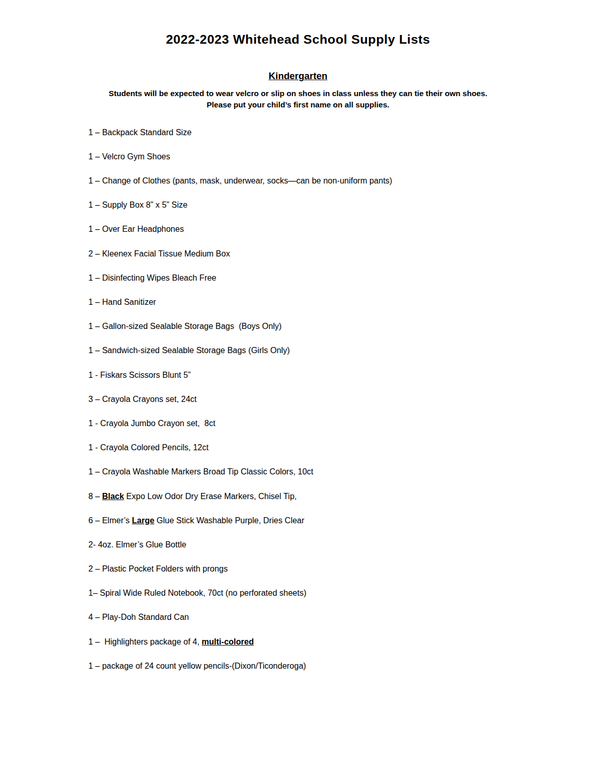2022-2023 Whitehead School Supply Lists
Kindergarten
Students will be expected to wear velcro or slip on shoes in class unless they can tie their own shoes.
Please put your child’s first name on all supplies.
1 – Backpack Standard Size
1 – Velcro Gym Shoes
1 – Change of Clothes (pants, mask, underwear, socks—can be non-uniform pants)
1 – Supply Box 8” x 5” Size
1 – Over Ear Headphones
2 – Kleenex Facial Tissue Medium Box
1 – Disinfecting Wipes Bleach Free
1 – Hand Sanitizer
1 – Gallon-sized Sealable Storage Bags (Boys Only)
1 – Sandwich-sized Sealable Storage Bags (Girls Only)
1 - Fiskars Scissors Blunt 5”
3 – Crayola Crayons set, 24ct
1 - Crayola Jumbo Crayon set, 8ct
1 - Crayola Colored Pencils, 12ct
1 – Crayola Washable Markers Broad Tip Classic Colors, 10ct
8 – Black Expo Low Odor Dry Erase Markers, Chisel Tip,
6 – Elmer’s Large Glue Stick Washable Purple, Dries Clear
2- 4oz. Elmer’s Glue Bottle
2 – Plastic Pocket Folders with prongs
1– Spiral Wide Ruled Notebook, 70ct (no perforated sheets)
4 – Play-Doh Standard Can
1 – Highlighters package of 4, multi-colored
1 – package of 24 count yellow pencils-(Dixon/Ticonderoga)